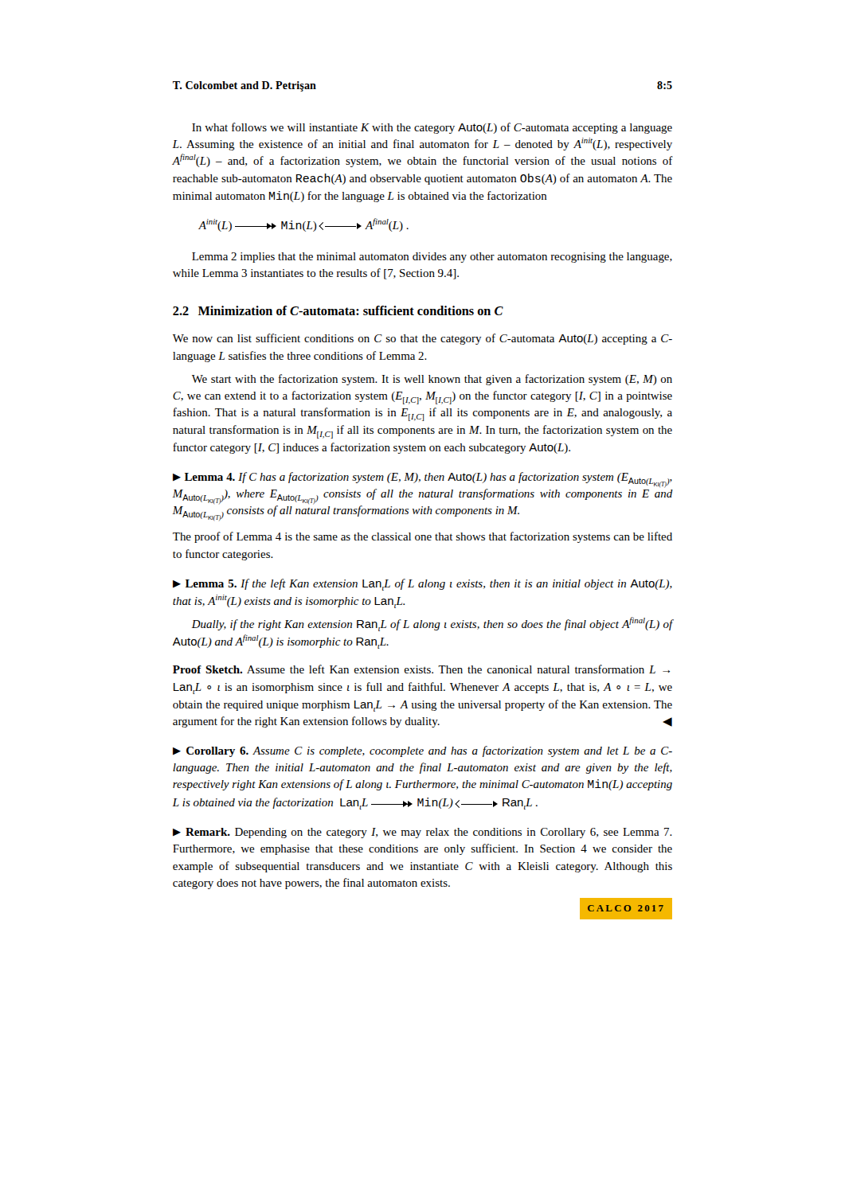T. Colcombet and D. Petrişan
8:5
In what follows we will instantiate K with the category Auto(L) of C-automata accepting a language L. Assuming the existence of an initial and final automaton for L – denoted by Ainit(L), respectively Afinal(L) – and, of a factorization system, we obtain the functorial version of the usual notions of reachable sub-automaton Reach(A) and observable quotient automaton Obs(A) of an automaton A. The minimal automaton Min(L) for the language L is obtained via the factorization
Ainit(L) Min(L) Afinal(L) .
Lemma 2 implies that the minimal automaton divides any other automaton recognising the language, while Lemma 3 instantiates to the results of [7, Section 9.4].
2.2 Minimization of C-automata: sufficient conditions on C
We now can list sufficient conditions on C so that the category of C-automata Auto(L) accepting a C-language L satisfies the three conditions of Lemma 2.
We start with the factorization system. It is well known that given a factorization system (E, M) on C, we can extend it to a factorization system (E[I,C], M[I,C]) on the functor category [I, C] in a pointwise fashion. That is a natural transformation is in E[I,C] if all its components are in E, and analogously, a natural transformation is in M[I,C] if all its components are in M. In turn, the factorization system on the functor category [I, C] induces a factorization system on each subcategory Auto(L).
▶Lemma 4. If C has a factorization system (E, M), then Auto(L) has a factorization system (EAuto(LKl(T)), MAuto(LKl(T))), where EAuto(LKl(T)) consists of all the natural transformations with components in E and MAuto(LKl(T)) consists of all natural transformations with components in M.
The proof of Lemma 4 is the same as the classical one that shows that factorization systems can be lifted to functor categories.
▶Lemma 5. If the left Kan extension LanιL of L along ι exists, then it is an initial object in Auto(L), that is, Ainit(L) exists and is isomorphic to LanιL.
Dually, if the right Kan extension RanιL of L along ι exists, then so does the final object Afinal(L) of Auto(L) and Afinal(L) is isomorphic to RanιL.
Proof Sketch. Assume the left Kan extension exists. Then the canonical natural transformation L → LanιL ∘ ι is an isomorphism since ι is full and faithful. Whenever A accepts L, that is, A ∘ ι = L, we obtain the required unique morphism LanιL → A using the universal property of the Kan extension. The argument for the right Kan extension follows by duality. ◀
▶Corollary 6. Assume C is complete, cocomplete and has a factorization system and let L be a C-language. Then the initial L-automaton and the final L-automaton exist and are given by the left, respectively right Kan extensions of L along ι. Furthermore, the minimal C-automaton Min(L) accepting L is obtained via the factorization LanιL Min(L) RanιL .
▶Remark. Depending on the category I, we may relax the conditions in Corollary 6, see Lemma 7. Furthermore, we emphasise that these conditions are only sufficient. In Section 4 we consider the example of subsequential transducers and we instantiate C with a Kleisli category. Although this category does not have powers, the final automaton exists.
CALCO 2017